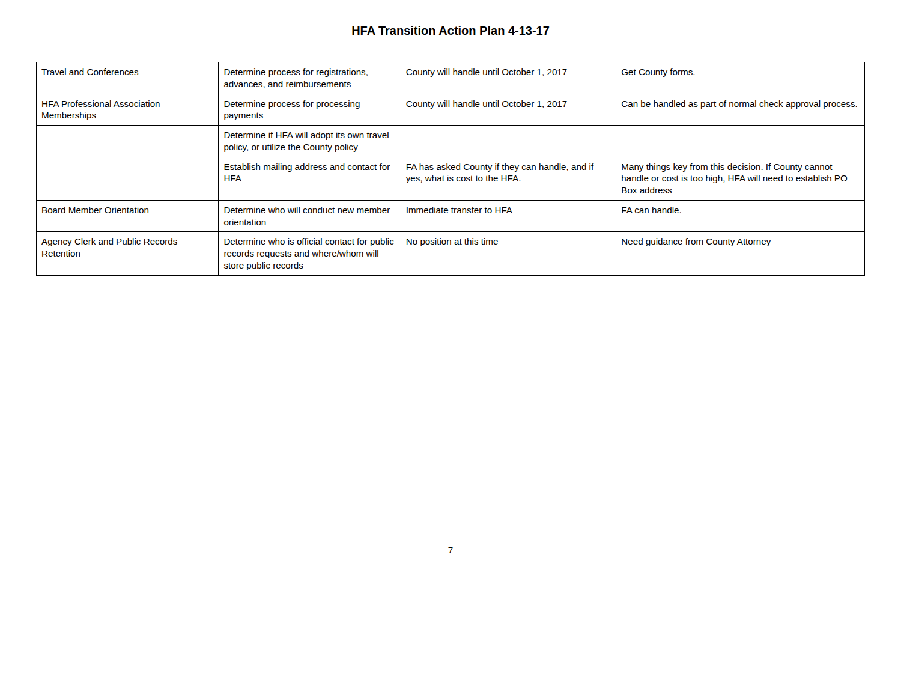HFA Transition Action Plan 4-13-17
| Travel and Conferences | Determine process for registrations, advances, and reimbursements | County will handle until October 1, 2017 | Get County forms. |
| HFA Professional Association Memberships | Determine process for processing payments | County will handle until October 1, 2017 | Can be handled as part of normal check approval process. |
| | Determine if HFA will adopt its own travel policy, or utilize the County policy | | |
| | Establish mailing address and contact for HFA | FA has asked County if they can handle, and if yes, what is cost to the HFA. | Many things key from this decision. If County cannot handle or cost is too high, HFA will need to establish PO Box address |
| Board Member Orientation | Determine who will conduct new member orientation | Immediate transfer to HFA | FA can handle. |
| Agency Clerk and Public Records Retention | Determine who is official contact for public records requests and where/whom will store public records | No position at this time | Need guidance from County Attorney |
7